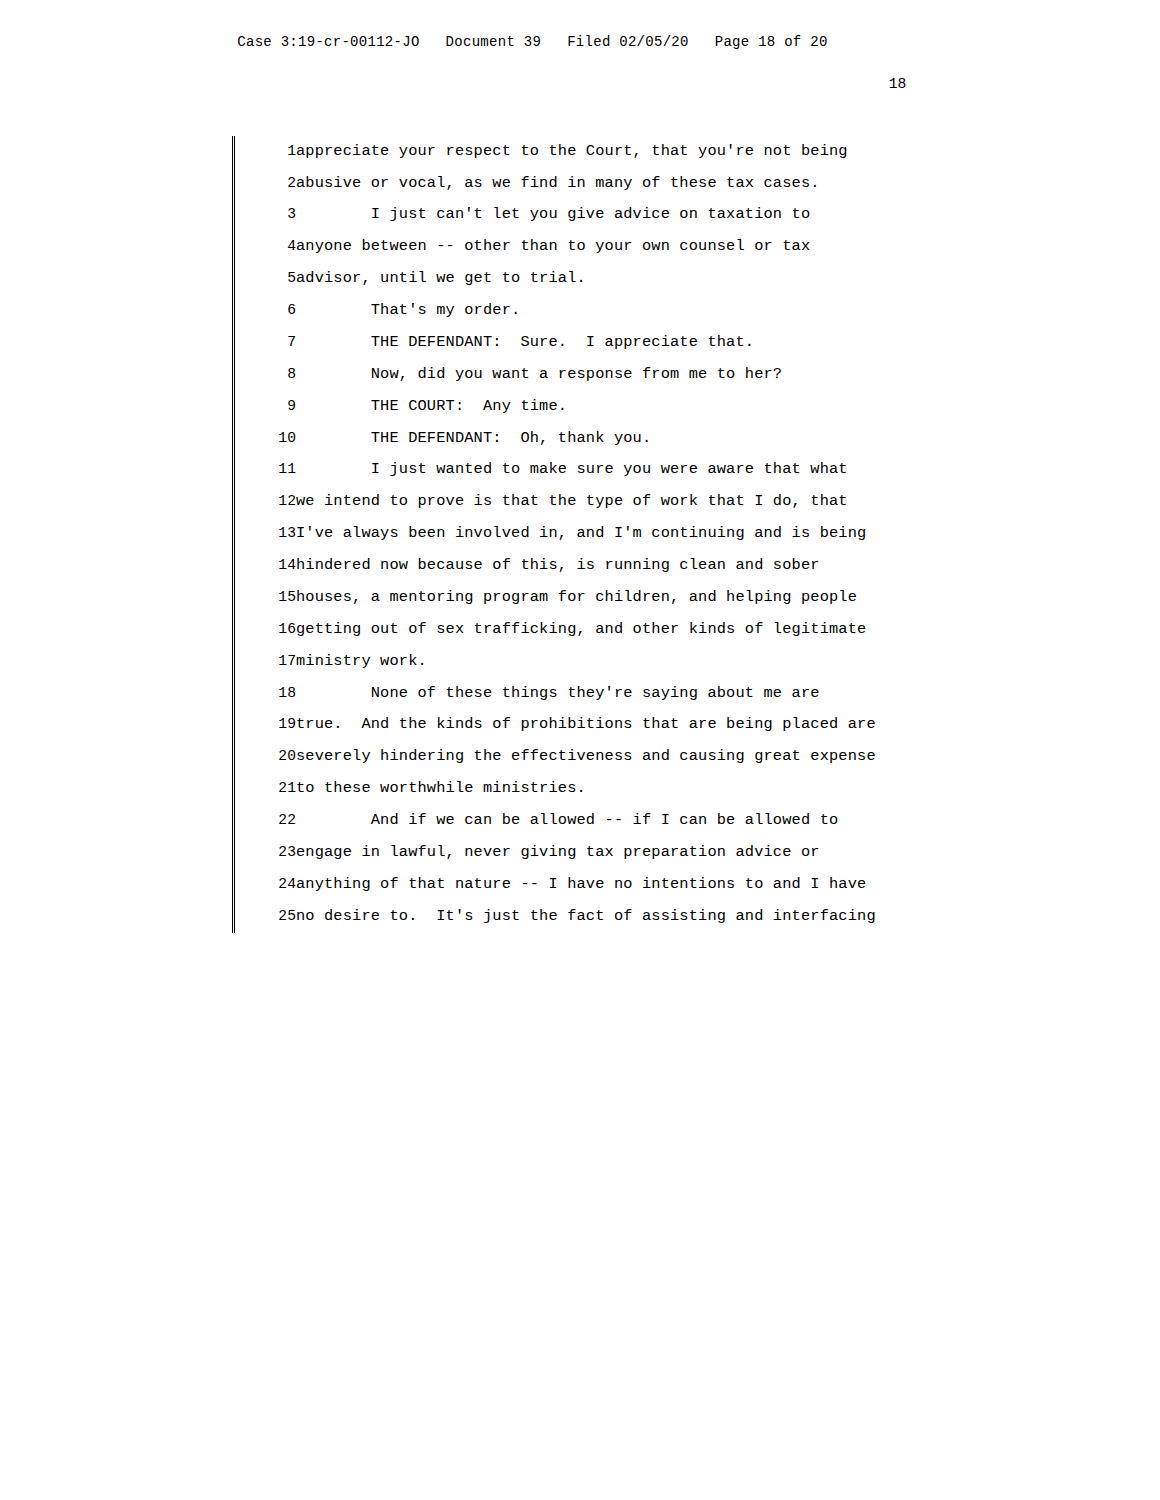Case 3:19-cr-00112-JO Document 39 Filed 02/05/20 Page 18 of 20
18
| 1 | appreciate your respect to the Court, that you're not being |
| 2 | abusive or vocal, as we find in many of these tax cases. |
| 3 | I just can't let you give advice on taxation to |
| 4 | anyone between -- other than to your own counsel or tax |
| 5 | advisor, until we get to trial. |
| 6 | That's my order. |
| 7 | THE DEFENDANT: Sure. I appreciate that. |
| 8 | Now, did you want a response from me to her? |
| 9 | THE COURT: Any time. |
| 10 | THE DEFENDANT: Oh, thank you. |
| 11 | I just wanted to make sure you were aware that what |
| 12 | we intend to prove is that the type of work that I do, that |
| 13 | I've always been involved in, and I'm continuing and is being |
| 14 | hindered now because of this, is running clean and sober |
| 15 | houses, a mentoring program for children, and helping people |
| 16 | getting out of sex trafficking, and other kinds of legitimate |
| 17 | ministry work. |
| 18 | None of these things they're saying about me are |
| 19 | true. And the kinds of prohibitions that are being placed are |
| 20 | severely hindering the effectiveness and causing great expense |
| 21 | to these worthwhile ministries. |
| 22 | And if we can be allowed -- if I can be allowed to |
| 23 | engage in lawful, never giving tax preparation advice or |
| 24 | anything of that nature -- I have no intentions to and I have |
| 25 | no desire to. It's just the fact of assisting and interfacing |